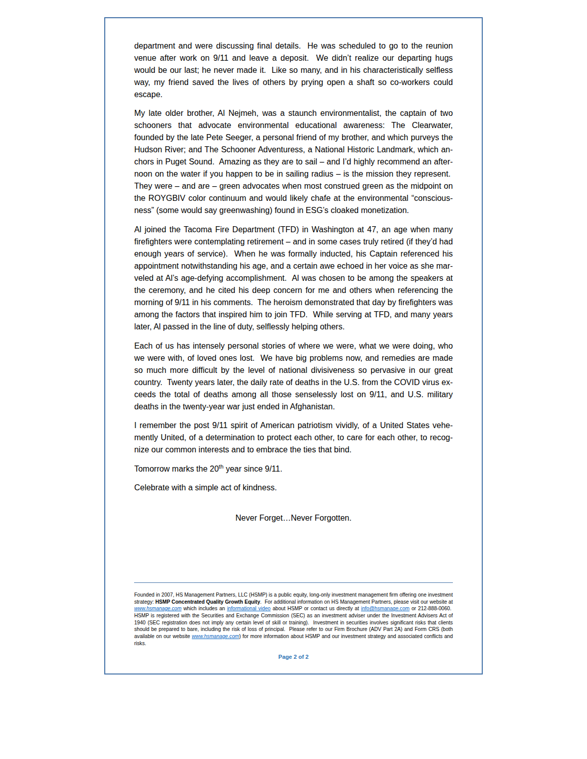department and were discussing final details. He was scheduled to go to the reunion venue after work on 9/11 and leave a deposit. We didn’t realize our departing hugs would be our last; he never made it. Like so many, and in his characteristically selfless way, my friend saved the lives of others by prying open a shaft so co-workers could escape.
My late older brother, Al Nejmeh, was a staunch environmentalist, the captain of two schooners that advocate environmental educational awareness: The Clearwater, founded by the late Pete Seeger, a personal friend of my brother, and which purveys the Hudson River; and The Schooner Adventuress, a National Historic Landmark, which anchors in Puget Sound. Amazing as they are to sail – and I’d highly recommend an afternoon on the water if you happen to be in sailing radius – is the mission they represent. They were – and are – green advocates when most construed green as the midpoint on the ROYGBIV color continuum and would likely chafe at the environmental “consciousness” (some would say greenwashing) found in ESG’s cloaked monetization.
Al joined the Tacoma Fire Department (TFD) in Washington at 47, an age when many firefighters were contemplating retirement – and in some cases truly retired (if they’d had enough years of service). When he was formally inducted, his Captain referenced his appointment notwithstanding his age, and a certain awe echoed in her voice as she marveled at Al’s age-defying accomplishment. Al was chosen to be among the speakers at the ceremony, and he cited his deep concern for me and others when referencing the morning of 9/11 in his comments. The heroism demonstrated that day by firefighters was among the factors that inspired him to join TFD. While serving at TFD, and many years later, Al passed in the line of duty, selflessly helping others.
Each of us has intensely personal stories of where we were, what we were doing, who we were with, of loved ones lost. We have big problems now, and remedies are made so much more difficult by the level of national divisiveness so pervasive in our great country. Twenty years later, the daily rate of deaths in the U.S. from the COVID virus exceeds the total of deaths among all those senselessly lost on 9/11, and U.S. military deaths in the twenty-year war just ended in Afghanistan.
I remember the post 9/11 spirit of American patriotism vividly, of a United States vehemently United, of a determination to protect each other, to care for each other, to recognize our common interests and to embrace the ties that bind.
Tomorrow marks the 20th year since 9/11.
Celebrate with a simple act of kindness.
Never Forget…Never Forgotten.
Founded in 2007, HS Management Partners, LLC (HSMP) is a public equity, long-only investment management firm offering one investment strategy: HSMP Concentrated Quality Growth Equity. For additional information on HS Management Partners, please visit our website at www.hsmanage.com which includes an informational video about HSMP or contact us directly at info@hsmanage.com or 212-888-0060. HSMP is registered with the Securities and Exchange Commission (SEC) as an investment adviser under the Investment Advisers Act of 1940 (SEC registration does not imply any certain level of skill or training). Investment in securities involves significant risks that clients should be prepared to bare, including the risk of loss of principal. Please refer to our Firm Brochure (ADV Part 2A) and Form CRS (both available on our website www.hsmanage.com) for more information about HSMP and our investment strategy and associated conflicts and risks.
Page 2 of 2